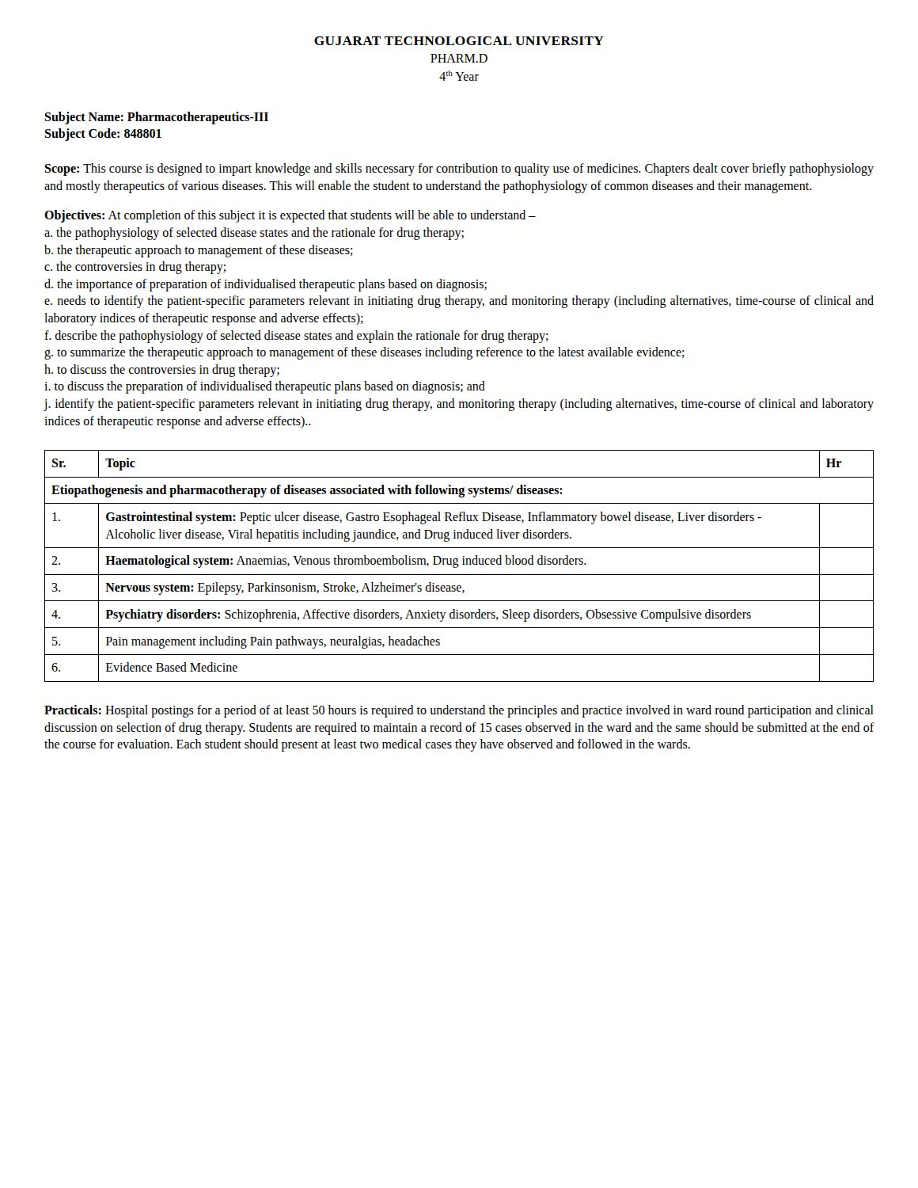GUJARAT TECHNOLOGICAL UNIVERSITY
PHARM.D
4th Year
Subject Name: Pharmacotherapeutics-III
Subject Code: 848801
Scope: This course is designed to impart knowledge and skills necessary for contribution to quality use of medicines. Chapters dealt cover briefly pathophysiology and mostly therapeutics of various diseases. This will enable the student to understand the pathophysiology of common diseases and their management.
Objectives: At completion of this subject it is expected that students will be able to understand –
a. the pathophysiology of selected disease states and the rationale for drug therapy;
b. the therapeutic approach to management of these diseases;
c. the controversies in drug therapy;
d. the importance of preparation of individualised therapeutic plans based on diagnosis;
e. needs to identify the patient-specific parameters relevant in initiating drug therapy, and monitoring therapy (including alternatives, time-course of clinical and laboratory indices of therapeutic response and adverse effects);
f. describe the pathophysiology of selected disease states and explain the rationale for drug therapy;
g. to summarize the therapeutic approach to management of these diseases including reference to the latest available evidence;
h. to discuss the controversies in drug therapy;
i. to discuss the preparation of individualised therapeutic plans based on diagnosis; and
j. identify the patient-specific parameters relevant in initiating drug therapy, and monitoring therapy (including alternatives, time-course of clinical and laboratory indices of therapeutic response and adverse effects)..
| Sr. | Topic | Hr |
| --- | --- | --- |
| Etiopathogenesis and pharmacotherapy of diseases associated with following systems/ diseases: |
| 1. | Gastrointestinal system: Peptic ulcer disease, Gastro Esophageal Reflux Disease, Inflammatory bowel disease, Liver disorders - Alcoholic liver disease, Viral hepatitis including jaundice, and Drug induced liver disorders. | |
| 2. | Haematological system: Anaemias, Venous thromboembolism, Drug induced blood disorders. | |
| 3. | Nervous system: Epilepsy, Parkinsonism, Stroke, Alzheimer's disease, | |
| 4. | Psychiatry disorders: Schizophrenia, Affective disorders, Anxiety disorders, Sleep disorders, Obsessive Compulsive disorders | |
| 5. | Pain management including Pain pathways, neuralgias, headaches | |
| 6. | Evidence Based Medicine | |
Practicals: Hospital postings for a period of at least 50 hours is required to understand the principles and practice involved in ward round participation and clinical discussion on selection of drug therapy. Students are required to maintain a record of 15 cases observed in the ward and the same should be submitted at the end of the course for evaluation. Each student should present at least two medical cases they have observed and followed in the wards.